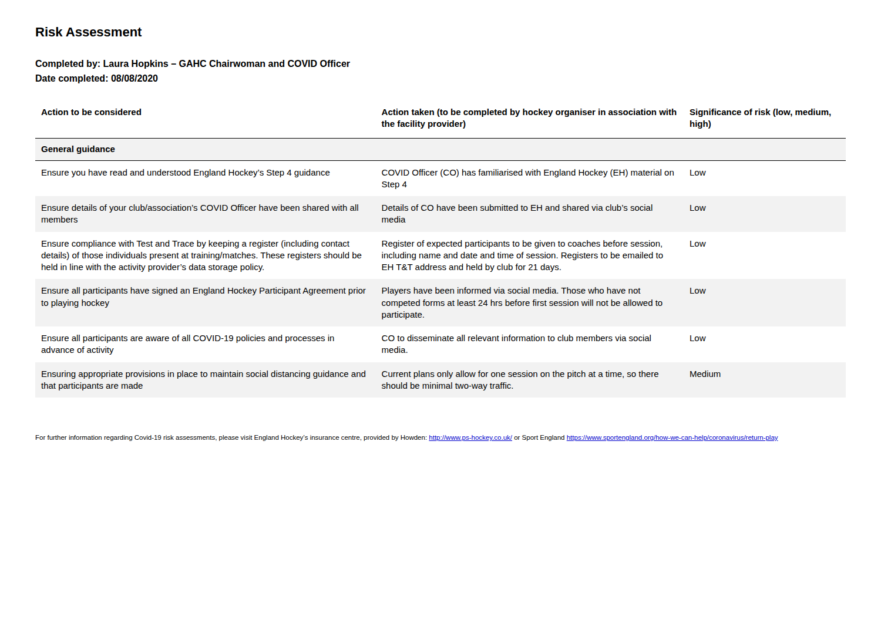Risk Assessment
Completed by: Laura Hopkins – GAHC Chairwoman and COVID Officer
Date completed: 08/08/2020
| Action to be considered | Action taken (to be completed by hockey organiser in association with the facility provider) | Significance of risk (low, medium, high) |
| --- | --- | --- |
| General guidance |
| Ensure you have read and understood England Hockey’s Step 4 guidance | COVID Officer (CO) has familiarised with England Hockey (EH) material on Step 4 | Low |
| Ensure details of your club/association’s COVID Officer have been shared with all members | Details of CO have been submitted to EH and shared via club’s social media | Low |
| Ensure compliance with Test and Trace by keeping a register (including contact details) of those individuals present at training/matches. These registers should be held in line with the activity provider’s data storage policy. | Register of expected participants to be given to coaches before session, including name and date and time of session. Registers to be emailed to EH T&T address and held by club for 21 days. | Low |
| Ensure all participants have signed an England Hockey Participant Agreement prior to playing hockey | Players have been informed via social media. Those who have not competed forms at least 24 hrs before first session will not be allowed to participate. | Low |
| Ensure all participants are aware of all COVID-19 policies and processes in advance of activity | CO to disseminate all relevant information to club members via social media. | Low |
| Ensuring appropriate provisions in place to maintain social distancing guidance and that participants are made | Current plans only allow for one session on the pitch at a time, so there should be minimal two-way traffic. | Medium |
For further information regarding Covid-19 risk assessments, please visit England Hockey’s insurance centre, provided by Howden: http://www.ps-hockey.co.uk/ or Sport England https://www.sportengland.org/how-we-can-help/coronavirus/return-play